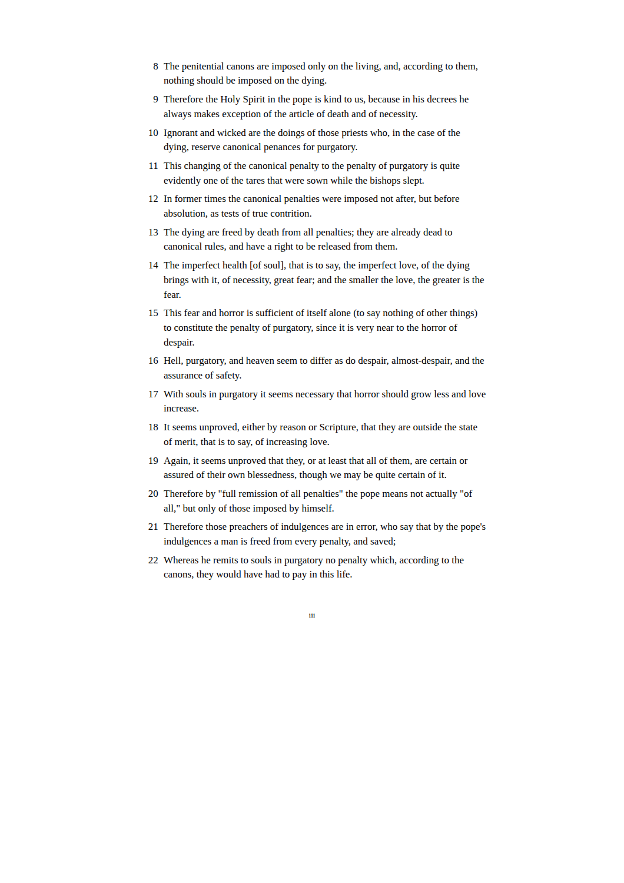8 The penitential canons are imposed only on the living, and, according to them, nothing should be imposed on the dying.
9 Therefore the Holy Spirit in the pope is kind to us, because in his decrees he always makes exception of the article of death and of necessity.
10 Ignorant and wicked are the doings of those priests who, in the case of the dying, reserve canonical penances for purgatory.
11 This changing of the canonical penalty to the penalty of purgatory is quite evidently one of the tares that were sown while the bishops slept.
12 In former times the canonical penalties were imposed not after, but before absolution, as tests of true contrition.
13 The dying are freed by death from all penalties; they are already dead to canonical rules, and have a right to be released from them.
14 The imperfect health [of soul], that is to say, the imperfect love, of the dying brings with it, of necessity, great fear; and the smaller the love, the greater is the fear.
15 This fear and horror is sufficient of itself alone (to say nothing of other things) to constitute the penalty of purgatory, since it is very near to the horror of despair.
16 Hell, purgatory, and heaven seem to differ as do despair, almost-despair, and the assurance of safety.
17 With souls in purgatory it seems necessary that horror should grow less and love increase.
18 It seems unproved, either by reason or Scripture, that they are outside the state of merit, that is to say, of increasing love.
19 Again, it seems unproved that they, or at least that all of them, are certain or assured of their own blessedness, though we may be quite certain of it.
20 Therefore by "full remission of all penalties" the pope means not actually "of all," but only of those imposed by himself.
21 Therefore those preachers of indulgences are in error, who say that by the pope's indulgences a man is freed from every penalty, and saved;
22 Whereas he remits to souls in purgatory no penalty which, according to the canons, they would have had to pay in this life.
iii